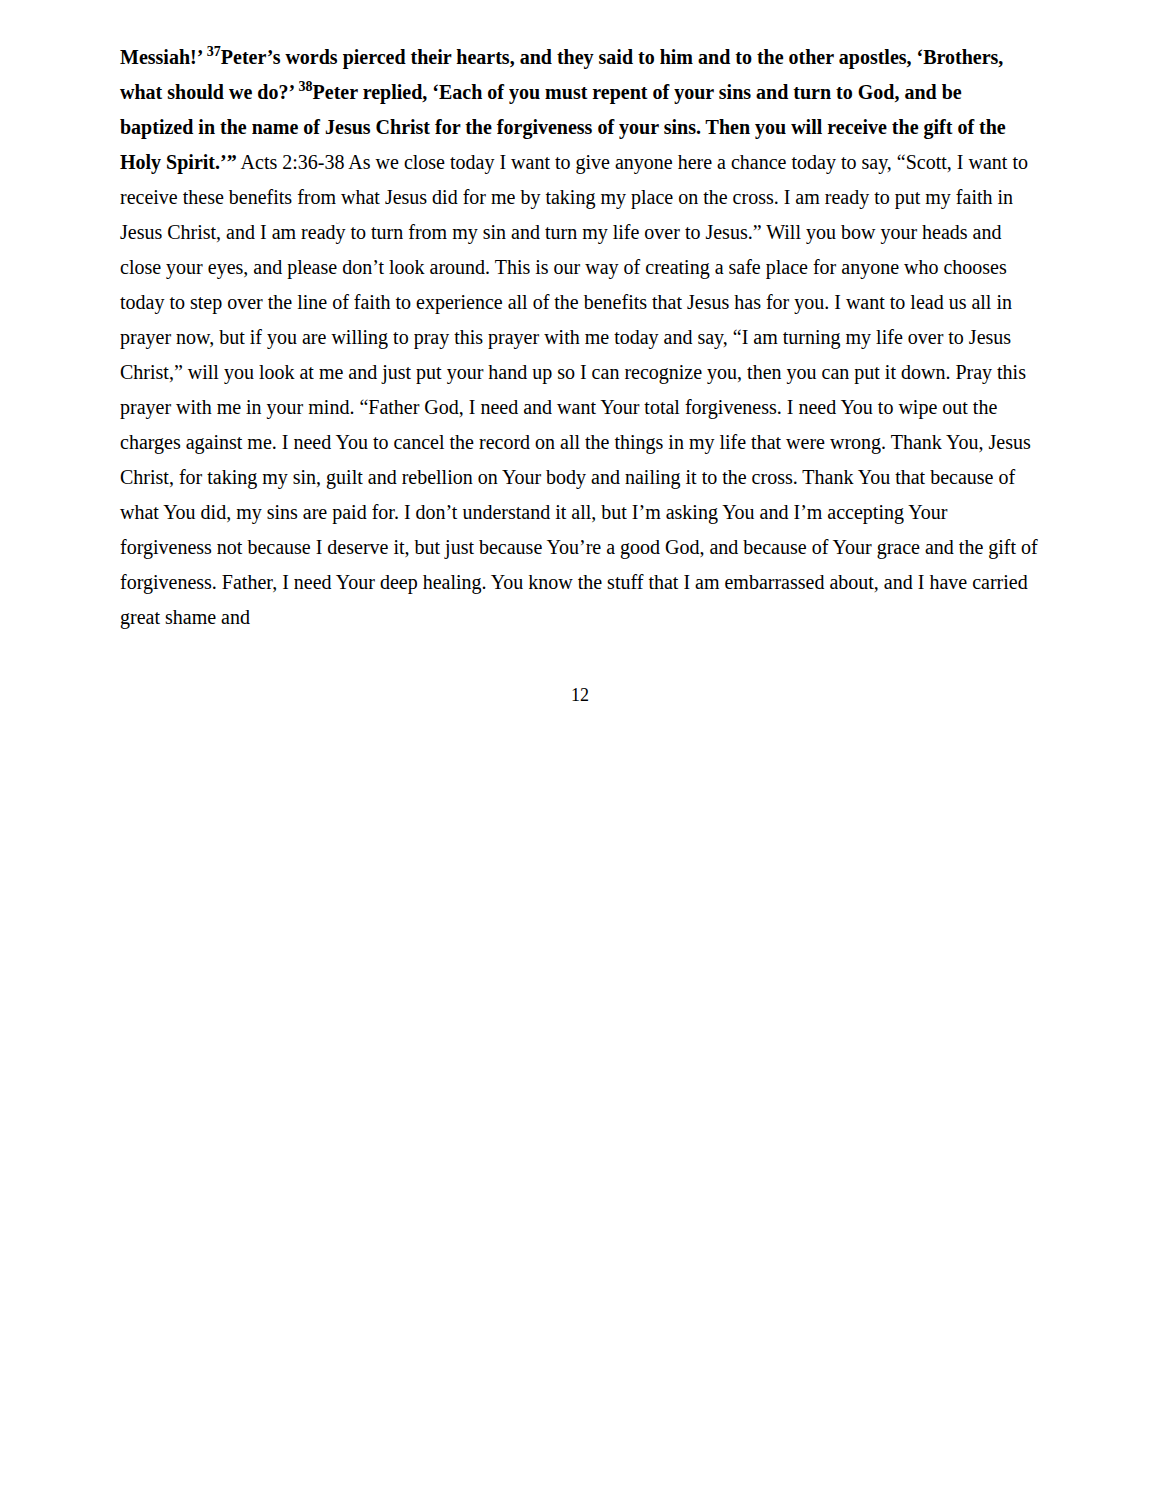Messiah!’ 37Peter’s words pierced their hearts, and they said to him and to the other apostles, ‘Brothers, what should we do?’ 38Peter replied, ‘Each of you must repent of your sins and turn to God, and be baptized in the name of Jesus Christ for the forgiveness of your sins. Then you will receive the gift of the Holy Spirit.’” Acts 2:36-38 As we close today I want to give anyone here a chance today to say, “Scott, I want to receive these benefits from what Jesus did for me by taking my place on the cross. I am ready to put my faith in Jesus Christ, and I am ready to turn from my sin and turn my life over to Jesus.” Will you bow your heads and close your eyes, and please don’t look around. This is our way of creating a safe place for anyone who chooses today to step over the line of faith to experience all of the benefits that Jesus has for you. I want to lead us all in prayer now, but if you are willing to pray this prayer with me today and say, “I am turning my life over to Jesus Christ,” will you look at me and just put your hand up so I can recognize you, then you can put it down. Pray this prayer with me in your mind. “Father God, I need and want Your total forgiveness. I need You to wipe out the charges against me. I need You to cancel the record on all the things in my life that were wrong. Thank You, Jesus Christ, for taking my sin, guilt and rebellion on Your body and nailing it to the cross. Thank You that because of what You did, my sins are paid for. I don’t understand it all, but I’m asking You and I’m accepting Your forgiveness not because I deserve it, but just because You’re a good God, and because of Your grace and the gift of forgiveness. Father, I need Your deep healing. You know the stuff that I am embarrassed about, and I have carried great shame and
12